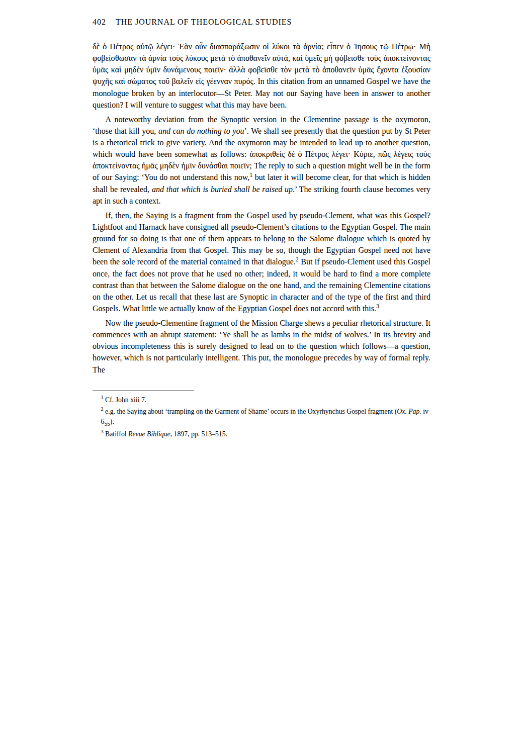402 THE JOURNAL OF THEOLOGICAL STUDIES
δὲ ὁ Πέτρος αὐτῷ λέγει· Ἐὰν οὖν διασπαράξωσιν οἱ λύκοι τὰ ἀρνία; εἶπεν ὁ Ἰησοῦς τῷ Πέτρῳ· Μὴ φοβείσθωσαν τὰ ἀρνία τοὺς λύκους μετὰ τὸ ἀποθανεῖν αὐτά, καὶ ὑμεῖς μὴ φόβεισθε τοὺς ἀποκτείνοντας ὑμᾶς καὶ μηδὲν ὑμῖν δυνάμενους ποιεῖν· ἀλλὰ φοβεῖσθε τὸν μετὰ τὸ ἀποθανεῖν ὑμᾶς ἔχοντα ἐξουσίαν ψυχῆς καὶ σώματος τοῦ βαλεῖν εἰς γέενναν πυρός. In this citation from an unnamed Gospel we have the monologue broken by an interlocutor—St Peter. May not our Saying have been in answer to another question? I will venture to suggest what this may have been.
A noteworthy deviation from the Synoptic version in the Clementine passage is the oxymoron, ‘those that kill you, and can do nothing to you’. We shall see presently that the question put by St Peter is a rhetorical trick to give variety. And the oxymoron may be intended to lead up to another question, which would have been somewhat as follows: ἀποκριθεὶς δὲ ὁ Πέτρος λέγει· Κύριε, πῶς λέγεις τοὺς ἀποκτείνοντας ἡμᾶς μηδὲν ἡμῖν δυνάσθαι ποιεῖν; The reply to such a question might well be in the form of our Saying: ‘You do not understand this now,1 but later it will become clear, for that which is hidden shall be revealed, and that which is buried shall be raised up.’ The striking fourth clause becomes very apt in such a context.
If, then, the Saying is a fragment from the Gospel used by pseudo-Clement, what was this Gospel? Lightfoot and Harnack have consigned all pseudo-Clement’s citations to the Egyptian Gospel. The main ground for so doing is that one of them appears to belong to the Salome dialogue which is quoted by Clement of Alexandria from that Gospel. This may be so, though the Egyptian Gospel need not have been the sole record of the material contained in that dialogue.2 But if pseudo-Clement used this Gospel once, the fact does not prove that he used no other; indeed, it would be hard to find a more complete contrast than that between the Salome dialogue on the one hand, and the remaining Clementine citations on the other. Let us recall that these last are Synoptic in character and of the type of the first and third Gospels. What little we actually know of the Egyptian Gospel does not accord with this.3
Now the pseudo-Clementine fragment of the Mission Charge shews a peculiar rhetorical structure. It commences with an abrupt statement: ‘Ye shall be as lambs in the midst of wolves.’ In its brevity and obvious incompleteness this is surely designed to lead on to the question which follows—a question, however, which is not particularly intelligent. This put, the monologue precedes by way of formal reply. The
1 Cf. John xiii 7.
2 e.g. the Saying about ‘trampling on the Garment of Shame’ occurs in the Oxyrhynchus Gospel fragment (Ox. Pap. iv 655).
3 Batiffol Revue Biblique, 1897, pp. 513–515.